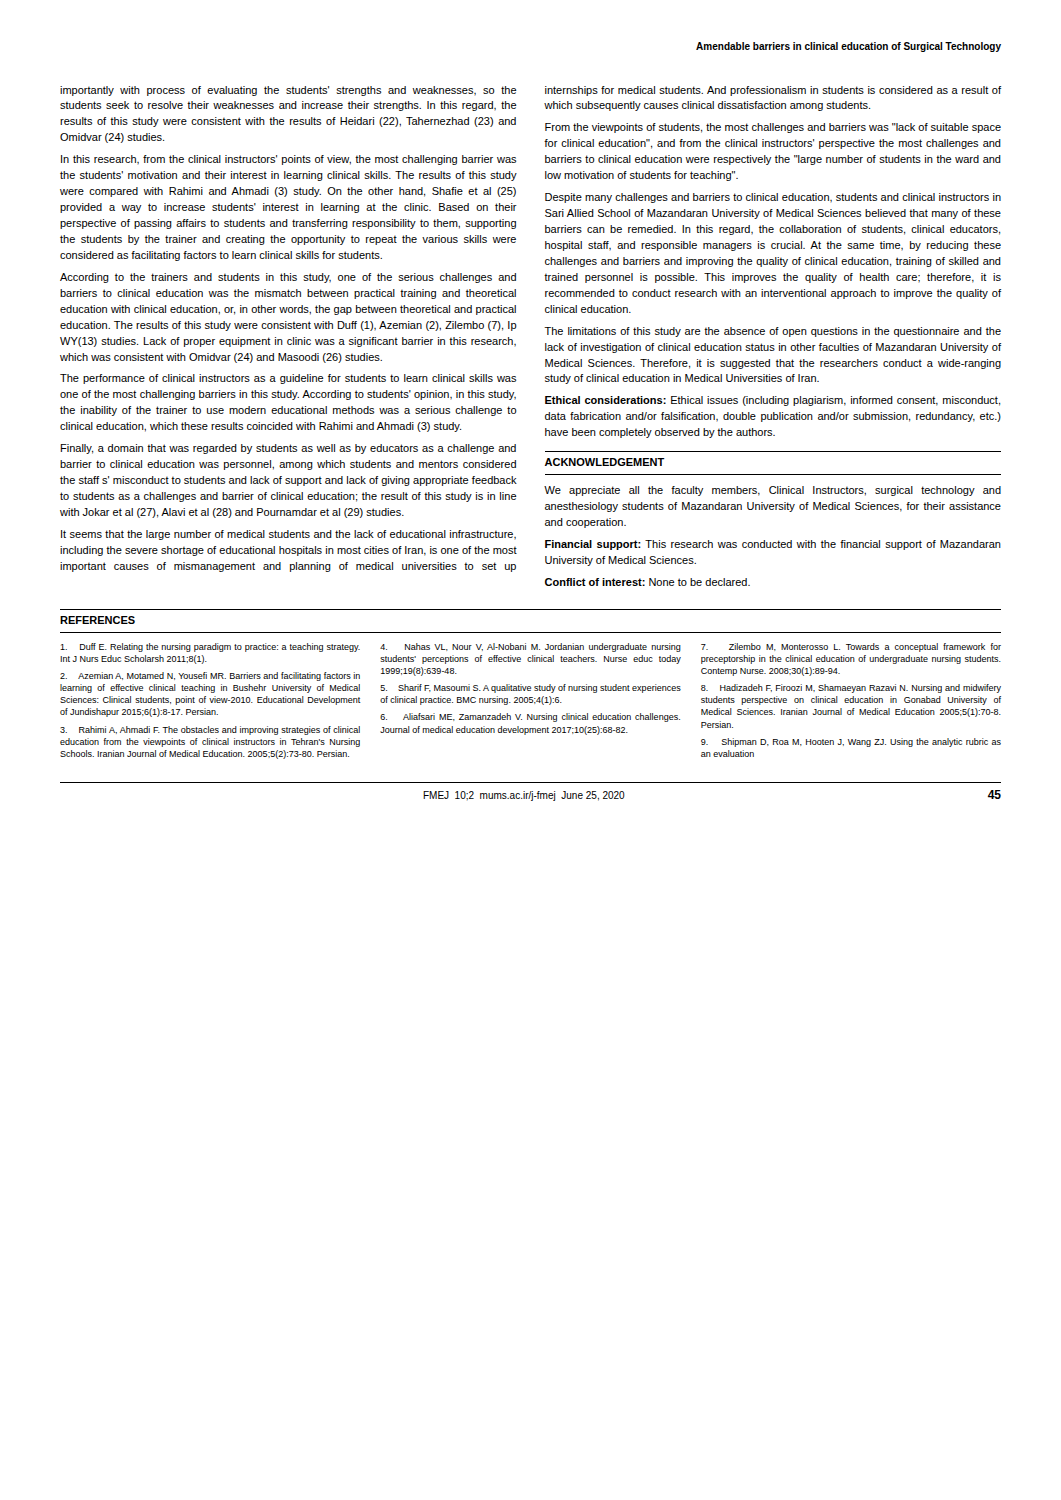Amendable barriers in clinical education of Surgical Technology
importantly with process of evaluating the students' strengths and weaknesses, so the students seek to resolve their weaknesses and increase their strengths. In this regard, the results of this study were consistent with the results of Heidari (22), Tahernezhad (23) and Omidvar (24) studies.
In this research, from the clinical instructors' points of view, the most challenging barrier was the students' motivation and their interest in learning clinical skills. The results of this study were compared with Rahimi and Ahmadi (3) study. On the other hand, Shafie et al (25) provided a way to increase students' interest in learning at the clinic. Based on their perspective of passing affairs to students and transferring responsibility to them, supporting the students by the trainer and creating the opportunity to repeat the various skills were considered as facilitating factors to learn clinical skills for students.
According to the trainers and students in this study, one of the serious challenges and barriers to clinical education was the mismatch between practical training and theoretical education with clinical education, or, in other words, the gap between theoretical and practical education. The results of this study were consistent with Duff (1), Azemian (2), Zilembo (7), Ip WY(13) studies. Lack of proper equipment in clinic was a significant barrier in this research, which was consistent with Omidvar (24) and Masoodi (26) studies.
The performance of clinical instructors as a guideline for students to learn clinical skills was one of the most challenging barriers in this study. According to students' opinion, in this study, the inability of the trainer to use modern educational methods was a serious challenge to clinical education, which these results coincided with Rahimi and Ahmadi (3) study.
Finally, a domain that was regarded by students as well as by educators as a challenge and barrier to clinical education was personnel, among which students and mentors considered the staff s' misconduct to students and lack of support and lack of giving appropriate feedback to students as a challenges and barrier of clinical education; the result of this study is in line with Jokar et al (27), Alavi et al (28) and Pournamdar et al (29) studies.
It seems that the large number of medical students and the lack of educational infrastructure, including the severe shortage of educational hospitals in most cities of Iran, is one of the most important causes of mismanagement and planning of medical universities to set up internships for medical students. And professionalism in students is considered as a result of which subsequently causes clinical dissatisfaction among students.
From the viewpoints of students, the most challenges and barriers was "lack of suitable space for clinical education", and from the clinical instructors' perspective the most challenges and barriers to clinical education were respectively the "large number of students in the ward and low motivation of students for teaching".
Despite many challenges and barriers to clinical education, students and clinical instructors in Sari Allied School of Mazandaran University of Medical Sciences believed that many of these barriers can be remedied. In this regard, the collaboration of students, clinical educators, hospital staff, and responsible managers is crucial. At the same time, by reducing these challenges and barriers and improving the quality of clinical education, training of skilled and trained personnel is possible. This improves the quality of health care; therefore, it is recommended to conduct research with an interventional approach to improve the quality of clinical education.
The limitations of this study are the absence of open questions in the questionnaire and the lack of investigation of clinical education status in other faculties of Mazandaran University of Medical Sciences. Therefore, it is suggested that the researchers conduct a wide-ranging study of clinical education in Medical Universities of Iran.
Ethical considerations: Ethical issues (including plagiarism, informed consent, misconduct, data fabrication and/or falsification, double publication and/or submission, redundancy, etc.) have been completely observed by the authors.
Acknowledgement
We appreciate all the faculty members, Clinical Instructors, surgical technology and anesthesiology students of Mazandaran University of Medical Sciences, for their assistance and cooperation.
Financial support: This research was conducted with the financial support of Mazandaran University of Medical Sciences.
Conflict of interest: None to be declared.
References
1. Duff E. Relating the nursing paradigm to practice: a teaching strategy. Int J Nurs Educ Scholarsh 2011;8(1).
2. Azemian A, Motamed N, Yousefi MR. Barriers and facilitating factors in learning of effective clinical teaching in Bushehr University of Medical Sciences: Clinical students, point of view-2010. Educational Development of Jundishapur 2015;6(1):8-17. Persian.
3. Rahimi A, Ahmadi F. The obstacles and improving strategies of clinical education from the viewpoints of clinical instructors in Tehran's Nursing Schools. Iranian Journal of Medical Education. 2005;5(2):73-80. Persian.
4. Nahas VL, Nour V, Al-Nobani M. Jordanian undergraduate nursing students' perceptions of effective clinical teachers. Nurse educ today 1999;19(8):639-48.
5. Sharif F, Masoumi S. A qualitative study of nursing student experiences of clinical practice. BMC nursing. 2005;4(1):6.
6. Aliafsari ME, Zamanzadeh V. Nursing clinical education challenges. Journal of medical education development 2017;10(25):68-82.
7. Zilembo M, Monterosso L. Towards a conceptual framework for preceptorship in the clinical education of undergraduate nursing students. Contemp Nurse. 2008;30(1):89-94.
8. Hadizadeh F, Firoozi M, Shamaeyan Razavi N. Nursing and midwifery students perspective on clinical education in Gonabad University of Medical Sciences. Iranian Journal of Medical Education 2005;5(1):70-8. Persian.
9. Shipman D, Roa M, Hooten J, Wang ZJ. Using the analytic rubric as an evaluation
FMEJ 10;2 mums.ac.ir/j-fmej June 25, 2020
45